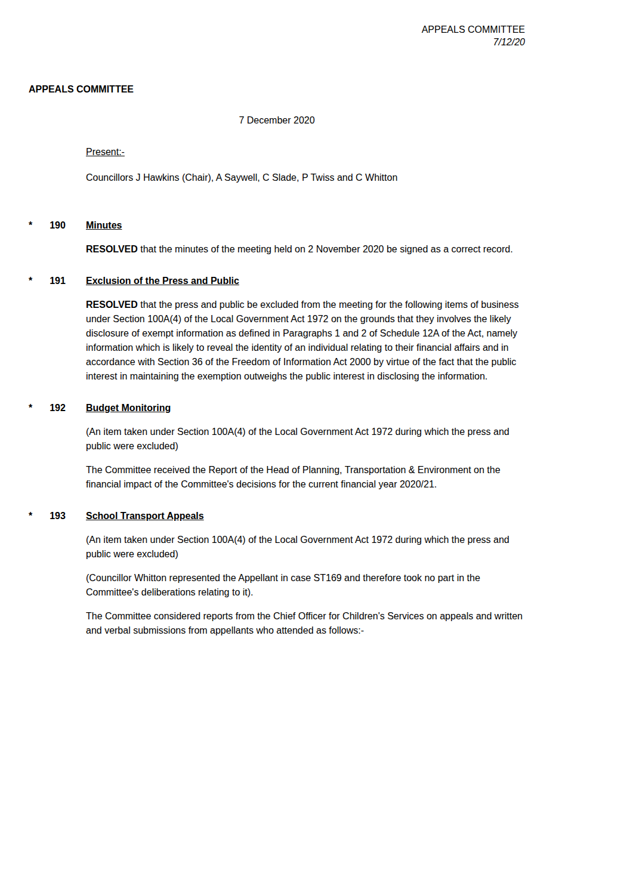APPEALS COMMITTEE 7/12/20
APPEALS COMMITTEE
7 December 2020
Present:-
Councillors J Hawkins (Chair), A Saywell, C Slade, P Twiss and C Whitton
*
190
Minutes
RESOLVED that the minutes of the meeting held on 2 November 2020 be signed as a correct record.
*
191
Exclusion of the Press and Public
RESOLVED that the press and public be excluded from the meeting for the following items of business under Section 100A(4) of the Local Government Act 1972 on the grounds that they involves the likely disclosure of exempt information as defined in Paragraphs 1 and 2 of Schedule 12A of the Act, namely information which is likely to reveal the identity of an individual relating to their financial affairs and in accordance with Section 36 of the Freedom of Information Act 2000 by virtue of the fact that the public interest in maintaining the exemption outweighs the public interest in disclosing the information.
*
192
Budget Monitoring
(An item taken under Section 100A(4) of the Local Government Act 1972 during which the press and public were excluded)
The Committee received the Report of the Head of Planning, Transportation & Environment on the financial impact of the Committee's decisions for the current financial year 2020/21.
*
193
School Transport Appeals
(An item taken under Section 100A(4) of the Local Government Act 1972 during which the press and public were excluded)
(Councillor Whitton represented the Appellant in case ST169 and therefore took no part in the Committee's deliberations relating to it).
The Committee considered reports from the Chief Officer for Children's Services on appeals and written and verbal submissions from appellants who attended as follows:-